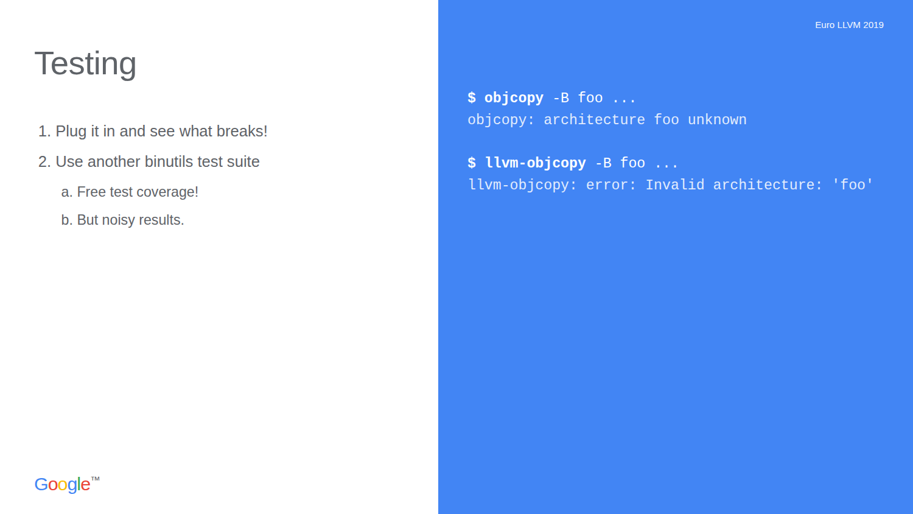Testing
Plug it in and see what breaks!
Use another binutils test suite
Free test coverage!
But noisy results.
Google™
Euro LLVM 2019
$ objcopy -B foo ...
objcopy: architecture foo unknown
$ llvm-objcopy -B foo ...
llvm-objcopy: error: Invalid architecture: 'foo'